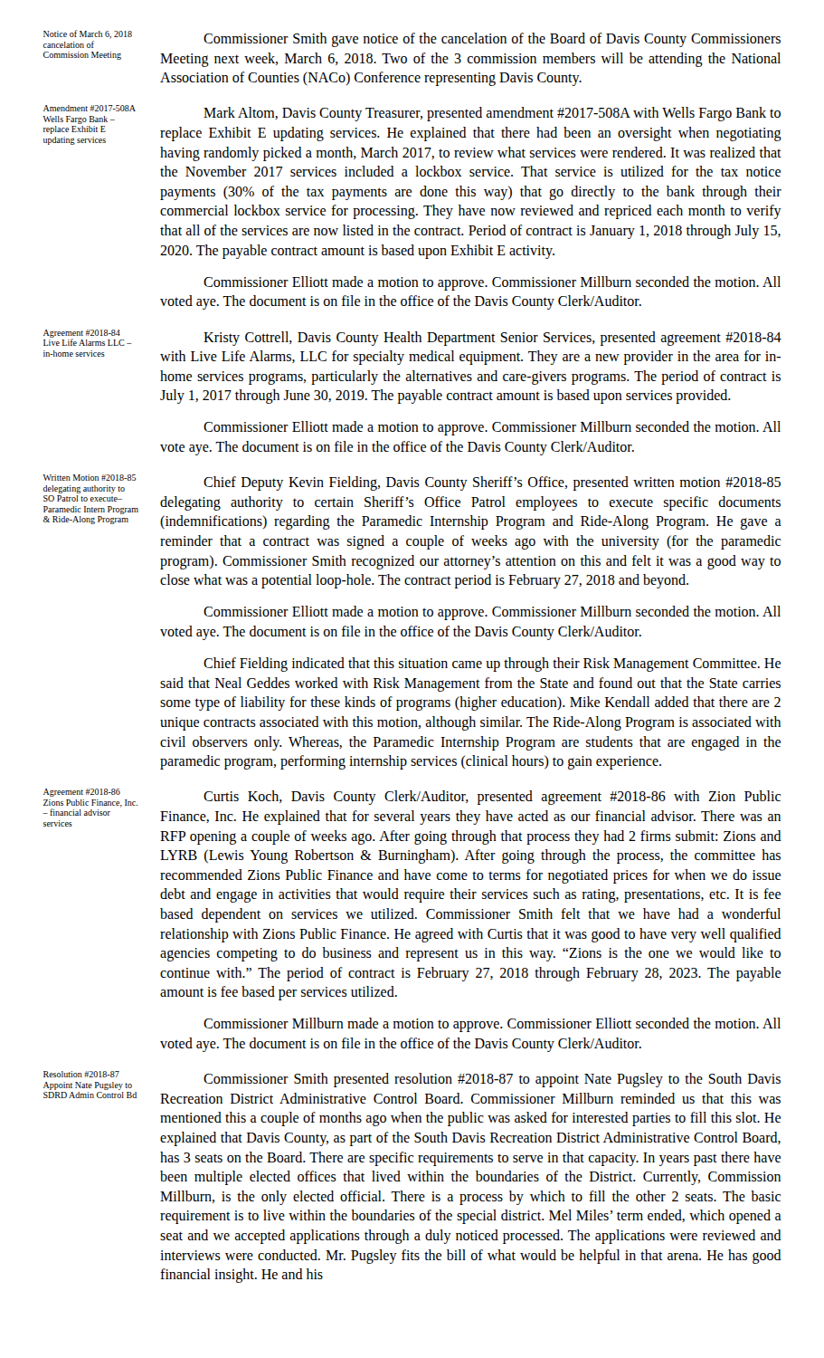Notice of March 6, 2018 cancelation of Commission Meeting
Commissioner Smith gave notice of the cancelation of the Board of Davis County Commissioners Meeting next week, March 6, 2018. Two of the 3 commission members will be attending the National Association of Counties (NACo) Conference representing Davis County.
Amendment #2017-508A Wells Fargo Bank – replace Exhibit E updating services
Mark Altom, Davis County Treasurer, presented amendment #2017-508A with Wells Fargo Bank to replace Exhibit E updating services. He explained that there had been an oversight when negotiating having randomly picked a month, March 2017, to review what services were rendered. It was realized that the November 2017 services included a lockbox service. That service is utilized for the tax notice payments (30% of the tax payments are done this way) that go directly to the bank through their commercial lockbox service for processing. They have now reviewed and repriced each month to verify that all of the services are now listed in the contract. Period of contract is January 1, 2018 through July 15, 2020. The payable contract amount is based upon Exhibit E activity.
Commissioner Elliott made a motion to approve. Commissioner Millburn seconded the motion. All voted aye. The document is on file in the office of the Davis County Clerk/Auditor.
Agreement #2018-84 Live Life Alarms LLC – in-home services
Kristy Cottrell, Davis County Health Department Senior Services, presented agreement #2018-84 with Live Life Alarms, LLC for specialty medical equipment. They are a new provider in the area for in-home services programs, particularly the alternatives and care-givers programs. The period of contract is July 1, 2017 through June 30, 2019. The payable contract amount is based upon services provided.
Commissioner Elliott made a motion to approve. Commissioner Millburn seconded the motion. All vote aye. The document is on file in the office of the Davis County Clerk/Auditor.
Written Motion #2018-85 delegating authority to SO Patrol to execute– Paramedic Intern Program & Ride-Along Program
Chief Deputy Kevin Fielding, Davis County Sheriff’s Office, presented written motion #2018-85 delegating authority to certain Sheriff’s Office Patrol employees to execute specific documents (indemnifications) regarding the Paramedic Internship Program and Ride-Along Program. He gave a reminder that a contract was signed a couple of weeks ago with the university (for the paramedic program). Commissioner Smith recognized our attorney’s attention on this and felt it was a good way to close what was a potential loop-hole. The contract period is February 27, 2018 and beyond.
Commissioner Elliott made a motion to approve. Commissioner Millburn seconded the motion. All voted aye. The document is on file in the office of the Davis County Clerk/Auditor.
Chief Fielding indicated that this situation came up through their Risk Management Committee. He said that Neal Geddes worked with Risk Management from the State and found out that the State carries some type of liability for these kinds of programs (higher education). Mike Kendall added that there are 2 unique contracts associated with this motion, although similar. The Ride-Along Program is associated with civil observers only. Whereas, the Paramedic Internship Program are students that are engaged in the paramedic program, performing internship services (clinical hours) to gain experience.
Agreement #2018-86 Zions Public Finance, Inc. – financial advisor services
Curtis Koch, Davis County Clerk/Auditor, presented agreement #2018-86 with Zion Public Finance, Inc. He explained that for several years they have acted as our financial advisor. There was an RFP opening a couple of weeks ago. After going through that process they had 2 firms submit: Zions and LYRB (Lewis Young Robertson & Burningham). After going through the process, the committee has recommended Zions Public Finance and have come to terms for negotiated prices for when we do issue debt and engage in activities that would require their services such as rating, presentations, etc. It is fee based dependent on services we utilized. Commissioner Smith felt that we have had a wonderful relationship with Zions Public Finance. He agreed with Curtis that it was good to have very well qualified agencies competing to do business and represent us in this way. “Zions is the one we would like to continue with.” The period of contract is February 27, 2018 through February 28, 2023. The payable amount is fee based per services utilized.
Commissioner Millburn made a motion to approve. Commissioner Elliott seconded the motion. All voted aye. The document is on file in the office of the Davis County Clerk/Auditor.
Resolution #2018-87 Appoint Nate Pugsley to SDRD Admin Control Bd
Commissioner Smith presented resolution #2018-87 to appoint Nate Pugsley to the South Davis Recreation District Administrative Control Board. Commissioner Millburn reminded us that this was mentioned this a couple of months ago when the public was asked for interested parties to fill this slot. He explained that Davis County, as part of the South Davis Recreation District Administrative Control Board, has 3 seats on the Board. There are specific requirements to serve in that capacity. In years past there have been multiple elected offices that lived within the boundaries of the District. Currently, Commission Millburn, is the only elected official. There is a process by which to fill the other 2 seats. The basic requirement is to live within the boundaries of the special district. Mel Miles’ term ended, which opened a seat and we accepted applications through a duly noticed processed. The applications were reviewed and interviews were conducted. Mr. Pugsley fits the bill of what would be helpful in that arena. He has good financial insight. He and his